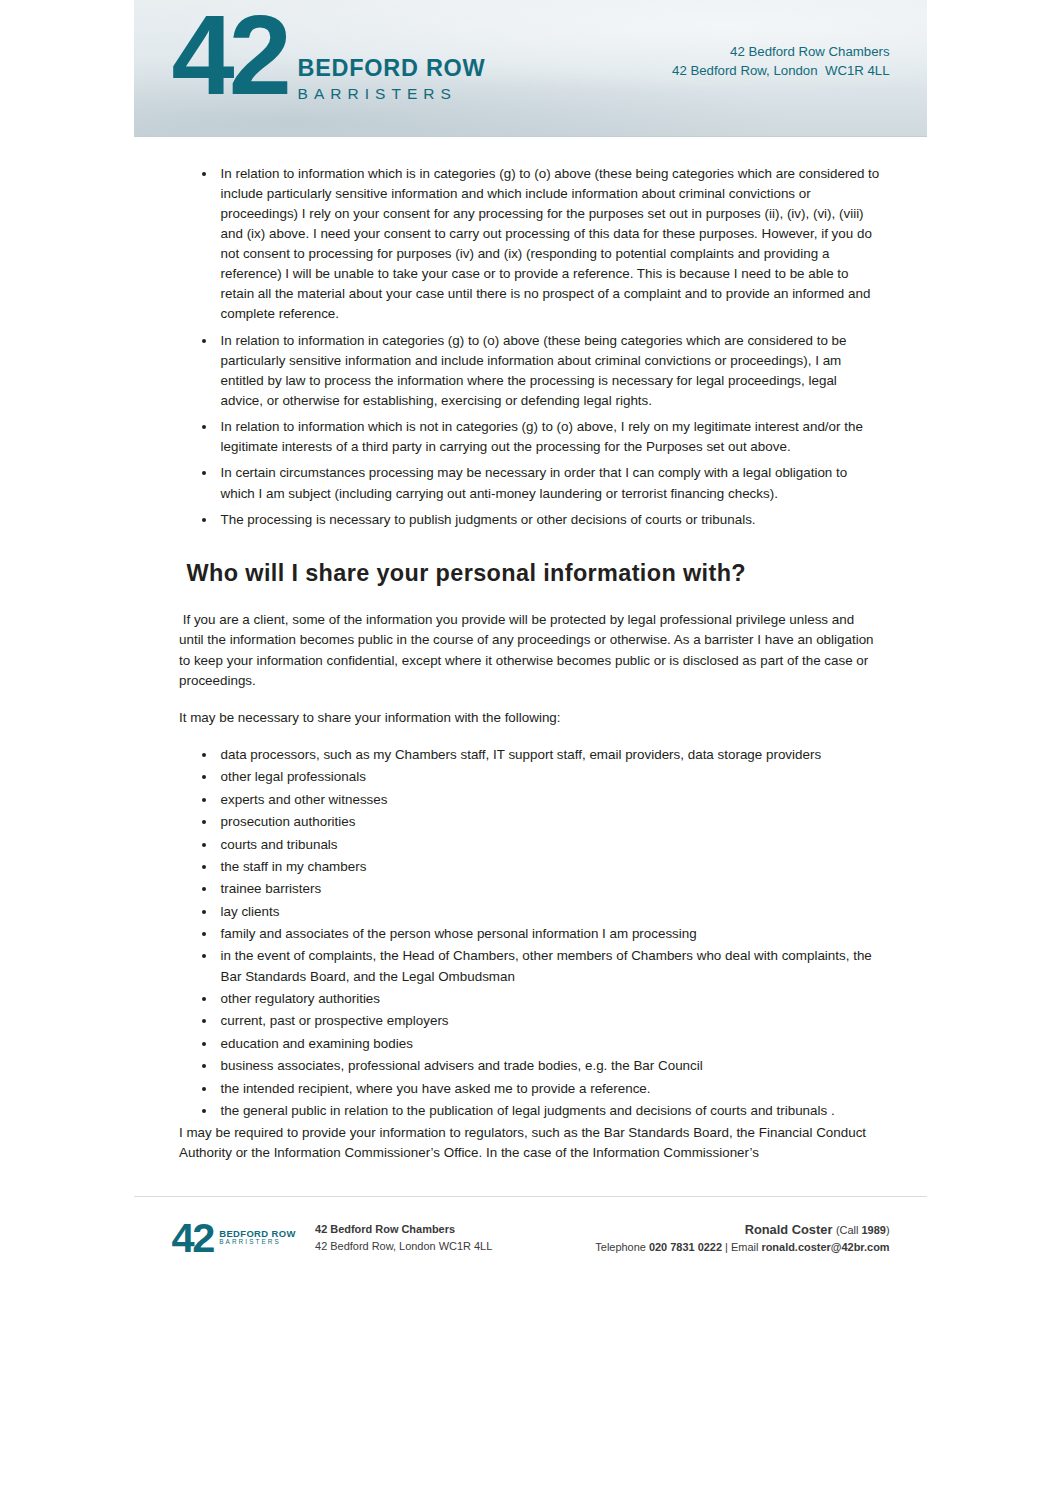42
BEDFORD ROW
BARRISTERS
42 Bedford Row Chambers
42 Bedford Row, London WC1R 4LL
In relation to information which is in categories (g) to (o) above (these being categories which are considered to include particularly sensitive information and which include information about criminal convictions or proceedings) I rely on your consent for any processing for the purposes set out in purposes (ii), (iv), (vi), (viii) and (ix) above. I need your consent to carry out processing of this data for these purposes. However, if you do not consent to processing for purposes (iv) and (ix) (responding to potential complaints and providing a reference) I will be unable to take your case or to provide a reference. This is because I need to be able to retain all the material about your case until there is no prospect of a complaint and to provide an informed and complete reference.
In relation to information in categories (g) to (o) above (these being categories which are considered to be particularly sensitive information and include information about criminal convictions or proceedings), I am entitled by law to process the information where the processing is necessary for legal proceedings, legal advice, or otherwise for establishing, exercising or defending legal rights.
In relation to information which is not in categories (g) to (o) above, I rely on my legitimate interest and/or the legitimate interests of a third party in carrying out the processing for the Purposes set out above.
In certain circumstances processing may be necessary in order that I can comply with a legal obligation to which I am subject (including carrying out anti-money laundering or terrorist financing checks).
The processing is necessary to publish judgments or other decisions of courts or tribunals.
Who will I share your personal information with?
If you are a client, some of the information you provide will be protected by legal professional privilege unless and until the information becomes public in the course of any proceedings or otherwise. As a barrister I have an obligation to keep your information confidential, except where it otherwise becomes public or is disclosed as part of the case or proceedings.
It may be necessary to share your information with the following:
data processors, such as my Chambers staff, IT support staff, email providers, data storage providers
other legal professionals
experts and other witnesses
prosecution authorities
courts and tribunals
the staff in my chambers
trainee barristers
lay clients
family and associates of the person whose personal information I am processing
in the event of complaints, the Head of Chambers, other members of Chambers who deal with complaints, the Bar Standards Board, and the Legal Ombudsman
other regulatory authorities
current, past or prospective employers
education and examining bodies
business associates, professional advisers and trade bodies, e.g. the Bar Council
the intended recipient, where you have asked me to provide a reference.
the general public in relation to the publication of legal judgments and decisions of courts and tribunals .
I may be required to provide your information to regulators, such as the Bar Standards Board, the Financial Conduct Authority or the Information Commissioner’s Office. In the case of the Information Commissioner’s
42
BEDFORD ROW
BARRISTERS
42 Bedford Row Chambers
42 Bedford Row, London WC1R 4LL
Ronald Coster (Call 1989)
Telephone 020 7831 0222 | Email ronald.coster@42br.com